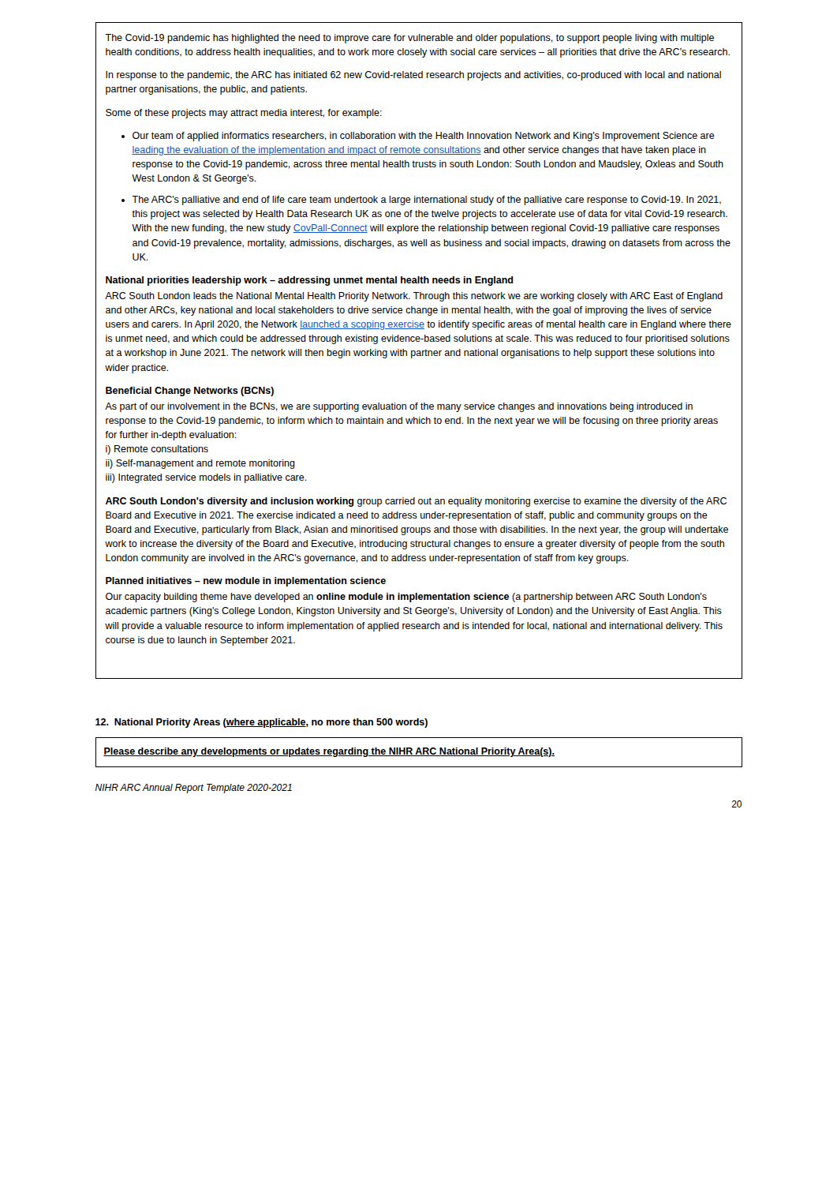The Covid-19 pandemic has highlighted the need to improve care for vulnerable and older populations, to support people living with multiple health conditions, to address health inequalities, and to work more closely with social care services – all priorities that drive the ARC's research.
In response to the pandemic, the ARC has initiated 62 new Covid-related research projects and activities, co-produced with local and national partner organisations, the public, and patients.
Some of these projects may attract media interest, for example:
Our team of applied informatics researchers, in collaboration with the Health Innovation Network and King's Improvement Science are leading the evaluation of the implementation and impact of remote consultations and other service changes that have taken place in response to the Covid-19 pandemic, across three mental health trusts in south London: South London and Maudsley, Oxleas and South West London & St George's.
The ARC's palliative and end of life care team undertook a large international study of the palliative care response to Covid-19. In 2021, this project was selected by Health Data Research UK as one of the twelve projects to accelerate use of data for vital Covid-19 research. With the new funding, the new study CovPall-Connect will explore the relationship between regional Covid-19 palliative care responses and Covid-19 prevalence, mortality, admissions, discharges, as well as business and social impacts, drawing on datasets from across the UK.
National priorities leadership work – addressing unmet mental health needs in England
ARC South London leads the National Mental Health Priority Network. Through this network we are working closely with ARC East of England and other ARCs, key national and local stakeholders to drive service change in mental health, with the goal of improving the lives of service users and carers. In April 2020, the Network launched a scoping exercise to identify specific areas of mental health care in England where there is unmet need, and which could be addressed through existing evidence-based solutions at scale. This was reduced to four prioritised solutions at a workshop in June 2021. The network will then begin working with partner and national organisations to help support these solutions into wider practice.
Beneficial Change Networks (BCNs)
As part of our involvement in the BCNs, we are supporting evaluation of the many service changes and innovations being introduced in response to the Covid-19 pandemic, to inform which to maintain and which to end. In the next year we will be focusing on three priority areas for further in-depth evaluation:
i) Remote consultations
ii) Self-management and remote monitoring
iii) Integrated service models in palliative care.
ARC South London's diversity and inclusion working group carried out an equality monitoring exercise to examine the diversity of the ARC Board and Executive in 2021. The exercise indicated a need to address under-representation of staff, public and community groups on the Board and Executive, particularly from Black, Asian and minoritised groups and those with disabilities. In the next year, the group will undertake work to increase the diversity of the Board and Executive, introducing structural changes to ensure a greater diversity of people from the south London community are involved in the ARC's governance, and to address under-representation of staff from key groups.
Planned initiatives – new module in implementation science
Our capacity building theme have developed an online module in implementation science (a partnership between ARC South London's academic partners (King's College London, Kingston University and St George's, University of London) and the University of East Anglia. This will provide a valuable resource to inform implementation of applied research and is intended for local, national and international delivery. This course is due to launch in September 2021.
12. National Priority Areas (where applicable, no more than 500 words)
Please describe any developments or updates regarding the NIHR ARC National Priority Area(s).
NIHR ARC Annual Report Template 2020-2021
20